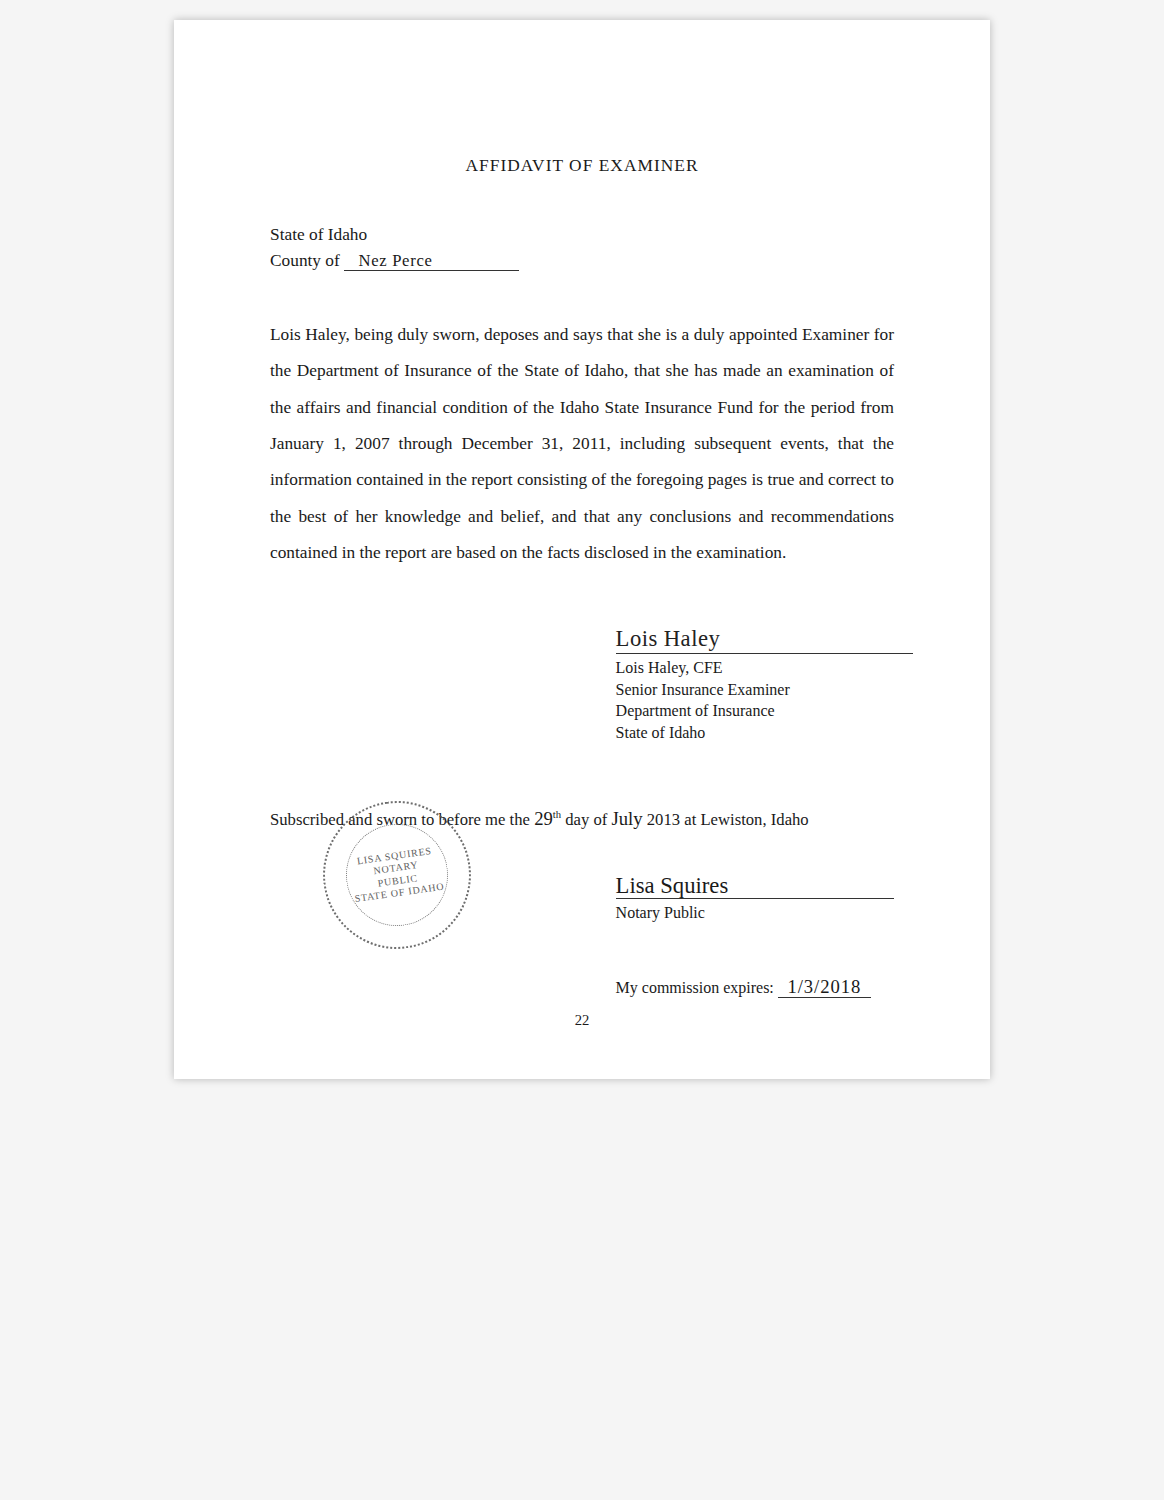AFFIDAVIT OF EXAMINER
State of Idaho
County of Nez Perce
Lois Haley, being duly sworn, deposes and says that she is a duly appointed Examiner for the Department of Insurance of the State of Idaho, that she has made an examination of the affairs and financial condition of the Idaho State Insurance Fund for the period from January 1, 2007 through December 31, 2011, including subsequent events, that the information contained in the report consisting of the foregoing pages is true and correct to the best of her knowledge and belief, and that any conclusions and recommendations contained in the report are based on the facts disclosed in the examination.
Lois Haley
Lois Haley, CFE
Senior Insurance Examiner
Department of Insurance
State of Idaho
Subscribed and sworn to before me the 29th day of July 2013 at Lewiston, Idaho
Lisa Squires
Notary Public
My commission expires: 1/3/2018
LISA SQUIRES NOTARY PUBLIC STATE OF IDAHO
22